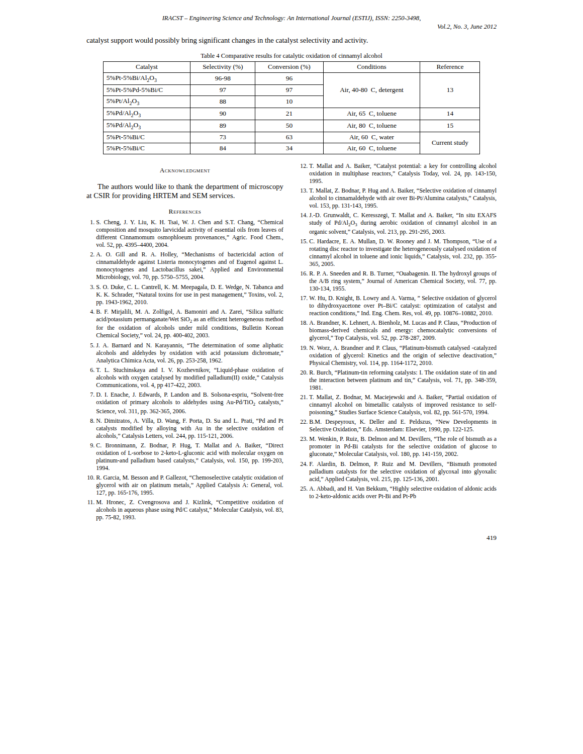IRACST – Engineering Science and Technology: An International Journal (ESTIJ), ISSN: 2250-3498,
Vol.2, No. 3, June 2012
catalyst support would possibly bring significant changes in the catalyst selectivity and activity.
Table 4 Comparative results for catalytic oxidation of cinnamyl alcohol
| Catalyst | Selectivity (%) | Conversion (%) | Conditions | Reference |
| --- | --- | --- | --- | --- |
| 5%Pt-5%Bi/Al 2 O 3 | 96-98 | 96 | Air, 40-80 C, detergent | 13 |
| 5%Pt-5%Pd-5%Bi/C | 97 | 97 |
| 5%Pt/Al 2 O 3 | 88 | 10 |
| 5%Pd/Al 2 O 3 | 90 | 21 | Air, 65 C, toluene | 14 |
| 5%Pd/Al 2 O 3 | 89 | 50 | Air, 80 C, toluene | 15 |
| 5%Pt-5%Bi/C | 73 | 63 | Air, 60 C, water | Current study |
| 5%Pt-5%Bi/C | 84 | 34 | Air, 60 C, toluene |
Acknowledgment
The authors would like to thank the department of microscopy at CSIR for providing HRTEM and SEM services.
References
S. Cheng, J. Y. Liu, K. H. Tsai, W. J. Chen and S.T. Chang, “Chemical composition and mosquito larvicidal activity of essential oils from leaves of different Cinnamomum osmophloeum provenances,” Agric. Food Chem., vol. 52, pp. 4395–4400, 2004.
A. O. Gill and R. A. Holley, “Mechanisms of bactericidal action of cinnamaldehyde against Listeria monocytogenes and of Eugenol against L. monocytogenes and Lactobacillus sakei,” Applied and Environmental Microbiology, vol. 70, pp. 5750–5755, 2004.
S. O. Duke, C. L. Cantrell, K. M. Meepagala, D. E. Wedge, N. Tabanca and K. K. Schrader, “Natural toxins for use in pest management,” Toxins, vol. 2, pp. 1943-1962, 2010.
B. F. Mirjalili, M. A. Zolfigol, A. Bamoniri and A. Zarei, “Silica sulfuric acid/potassium permanganate/Wet SiO2 as an efficient heterogeneous method for the oxidation of alcohols under mild conditions, Bulletin Korean Chemical Society,” vol. 24, pp. 400-402, 2003.
J. A. Barnard and N. Karayannis, “The determination of some aliphatic alcohols and aldehydes by oxidation with acid potassium dichromate,” Analytica Chimica Acta, vol. 26, pp. 253-258, 1962.
T. L. Stuchinskaya and I. V. Kozhevnikov, “Liquid-phase oxidation of alcohols with oxygen catalysed by modified palladium(II) oxide,” Catalysis Communications, vol. 4, pp 417-422, 2003.
D. I. Enache, J. Edwards, P. Landon and B. Solsona-espriu, “Solvent-free oxidation of primary alcohols to aldehydes using Au-Pd/TiO2 catalysts,” Science, vol. 311, pp. 362-365, 2006.
N. Dimitratos, A. Villa, D. Wang, F. Porta, D. Su and L. Prati, “Pd and Pt catalysts modified by alloying with Au in the selective oxidation of alcohols,” Catalysis Letters, vol. 244, pp. 115-121, 2006.
C. Bronnimann, Z. Bodnar, P. Hug, T. Mallat and A. Baiker, “Direct oxidation of L-sorbose to 2-keto-L-gluconic acid with molecular oxygen on platinum-and palladium based catalysts,” Catalysis, vol. 150, pp. 199-203, 1994.
R. Garcia, M. Besson and P. Gallezot, “Chemoselective catalytic oxidation of glycerol with air on platinum metals,” Applied Catalysis A: General, vol. 127, pp. 165-176, 1995.
M. Hronec, Z. Cvengrosova and J. Kizlink, “Competitive oxidation of alcohols in aqueous phase using Pd/C catalyst,” Molecular Catalysis, vol. 83, pp. 75-82, 1993.
T. Mallat and A. Baiker, “Catalyst potential: a key for controlling alcohol oxidation in multiphase reactors,” Catalysis Today, vol. 24, pp. 143-150, 1995.
T. Mallat, Z. Bodnar, P. Hug and A. Baiker, “Selective oxidation of cinnamyl alcohol to cinnamaldehyde with air over Bi-Pt/Alumina catalysts,” Catalysis, vol. 153, pp. 131-143, 1995.
J.-D. Grunwaldt, C. Keresszegi, T. Mallat and A. Baiker, “In situ EXAFS study of Pd/Al2O3 during aerobic oxidation of cinnamyl alcohol in an organic solvent,” Catalysis, vol. 213, pp. 291-295, 2003.
C. Hardacre, E. A. Mullan, D. W. Rooney and J. M. Thompson, “Use of a rotating disc reactor to investigate the heterogeneously catalysed oxidation of cinnamyl alcohol in toluene and ionic liquids,” Catalysis, vol. 232, pp. 355-365, 2005.
R. P. A. Sneeden and R. B. Turner, “Ouabagenin. II. The hydroxyl groups of the A/B ring system,” Journal of American Chemical Society, vol. 77, pp. 130-134, 1955.
W. Hu, D. Knight, B. Lowry and A. Varma, ” Selective oxidation of glycerol to dihydroxyacetone over Pt–Bi/C catalyst: optimization of catalyst and reaction conditions,” Ind. Eng. Chem. Res, vol. 49, pp. 10876–10882, 2010.
A. Brandner, K. Lehnert, A. Bienholz, M. Lucas and P. Claus, “Production of biomass-derived chemicals and energy: chemocatalytic conversions of glycerol,” Top Catalysis, vol. 52, pp. 278-287, 2009.
N. Worz, A. Brandner and P. Claus, “Platinum-bismuth catalysed -catalyzed oxidation of glycerol: Kinetics and the origin of selective deactivation,” Physical Chemistry, vol. 114, pp. 1164-1172, 2010.
R. Burch, “Platinum-tin reforming catalysts: I. The oxidation state of tin and the interaction between platinum and tin,” Catalysis, vol. 71, pp. 348-359, 1981.
T. Mallat, Z. Bodnar, M. Maciejewski and A. Baiker, “Partial oxidation of cinnamyl alcohol on bimetallic catalysts of improved resistance to self-poisoning,” Studies Surface Science Catalysis, vol. 82, pp. 561-570, 1994.
B.M. Despeyroux, K. Deller and E. Peldszus, “New Developments in Selective Oxidation,” Eds. Amsterdam: Elsevier, 1990, pp. 122-125.
M. Wenkin, P. Ruiz, B. Delmon and M. Devillers, “The role of bismuth as a promoter in Pd-Bi catalysts for the selective oxidation of glucose to gluconate,” Molecular Catalysis, vol. 180, pp. 141-159, 2002.
F. Alardin, B. Delmon, P. Ruiz and M. Devillers, “Bismuth promoted palladium catalysts for the selective oxidation of glycoxal into glyoxalic acid,” Applied Catalysis, vol. 215, pp. 125-136, 2001.
A. Abbadi, and H. Van Bekkum, “Highly selective oxidation of aldonic acids to 2-keto-aldonic acids over Pt-Bi and Pt-Pb
419